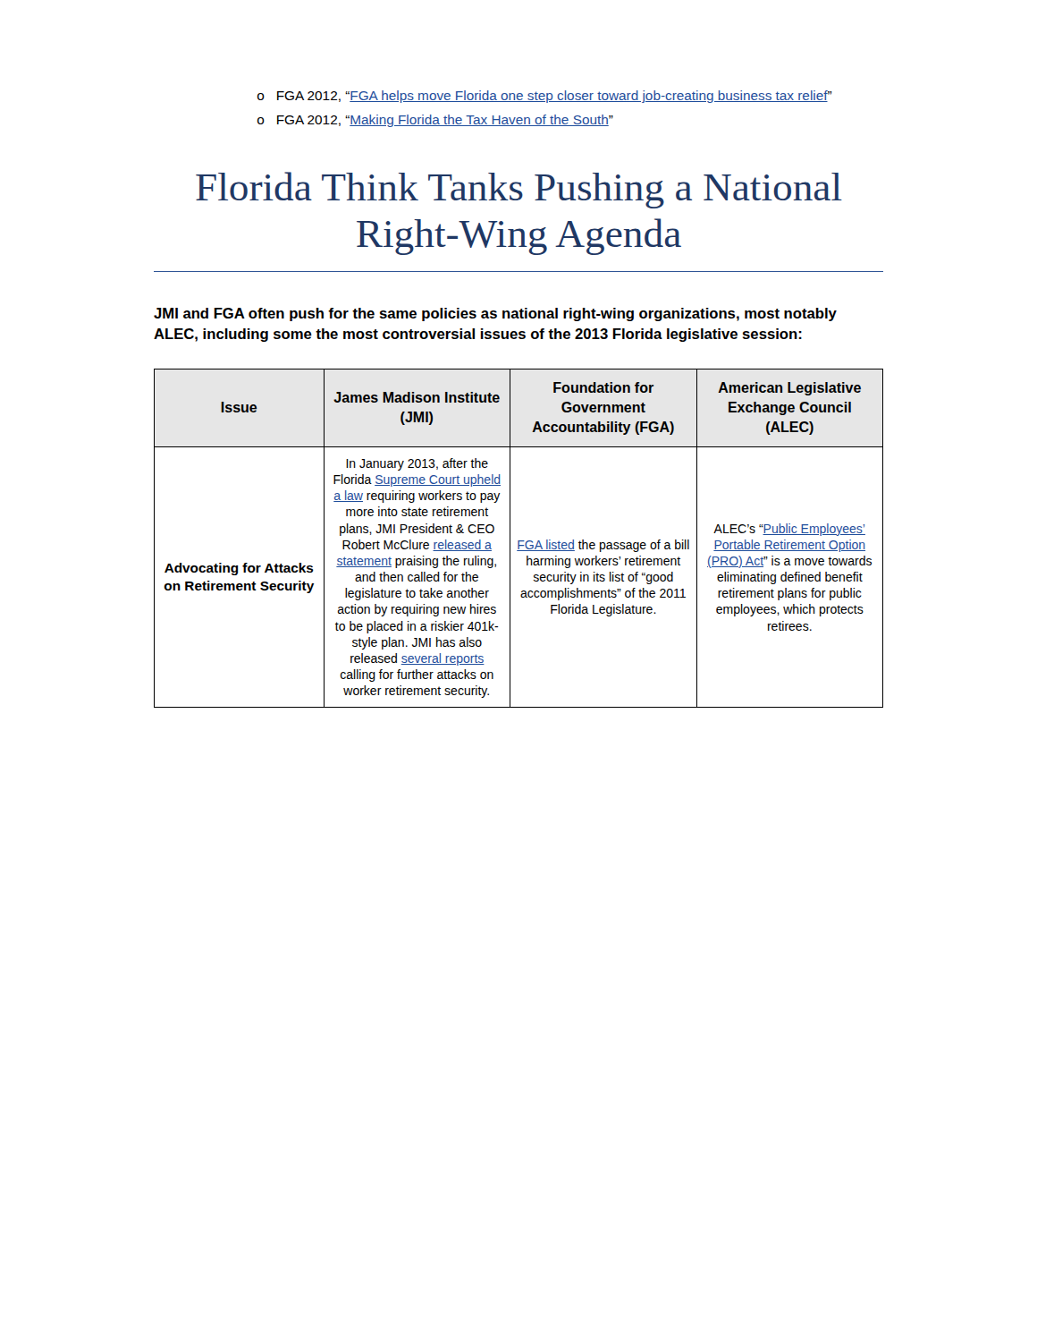FGA 2012, “FGA helps move Florida one step closer toward job-creating business tax relief”
FGA 2012, “Making Florida the Tax Haven of the South”
Florida Think Tanks Pushing a National
Right-Wing Agenda
JMI and FGA often push for the same policies as national right-wing organizations, most notably ALEC, including some the most controversial issues of the 2013 Florida legislative session:
| Issue | James Madison Institute (JMI) | Foundation for Government Accountability (FGA) | American Legislative Exchange Council (ALEC) |
| --- | --- | --- | --- |
| Advocating for Attacks on Retirement Security | In January 2013, after the Florida Supreme Court upheld a law requiring workers to pay more into state retirement plans, JMI President & CEO Robert McClure released a statement praising the ruling, and then called for the legislature to take another action by requiring new hires to be placed in a riskier 401k-style plan. JMI has also released several reports calling for further attacks on worker retirement security. | FGA listed the passage of a bill harming workers’ retirement security in its list of “good accomplishments” of the 2011 Florida Legislature. | ALEC’s “ Public Employees’ Portable Retirement Option (PRO) Act ” is a move towards eliminating defined benefit retirement plans for public employees, which protects retirees. |